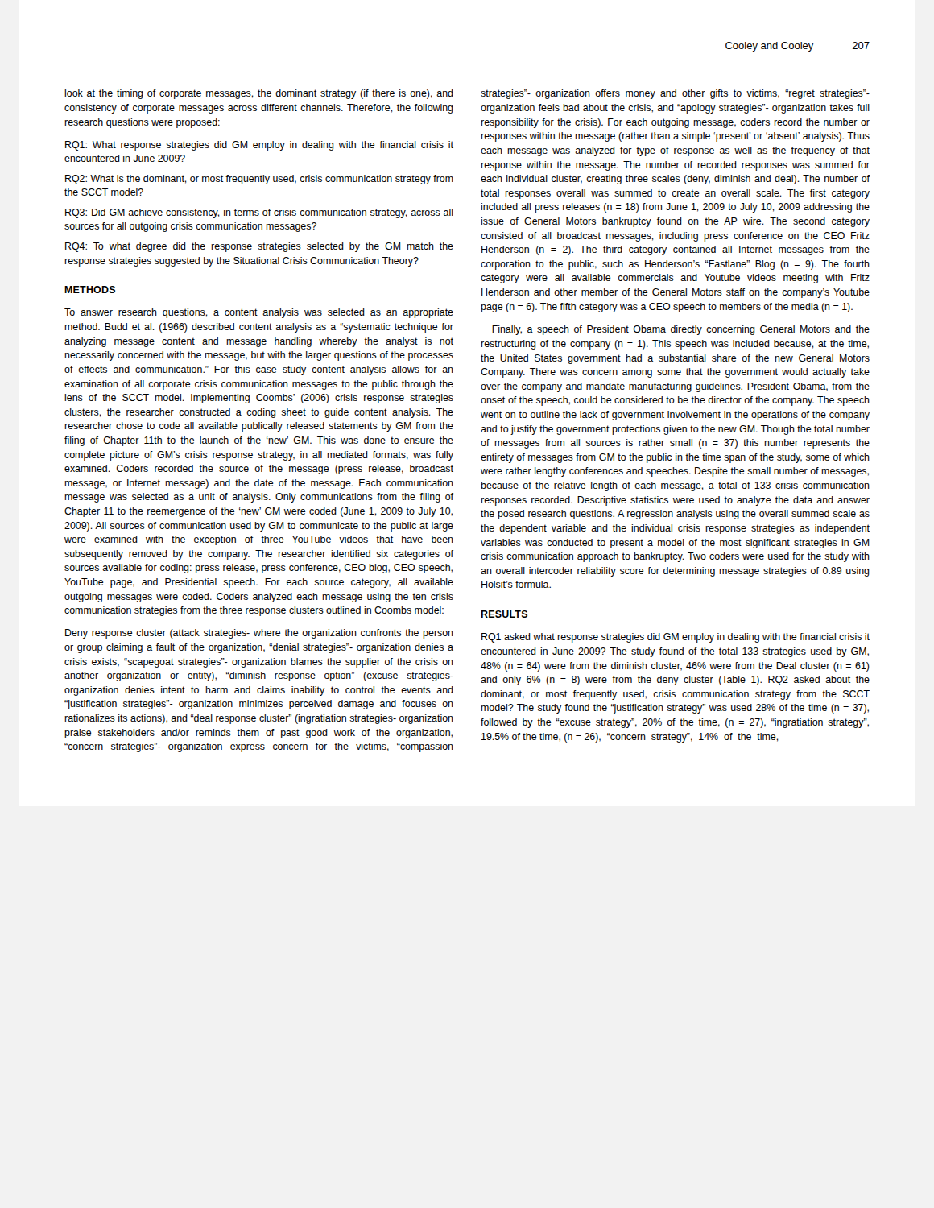Cooley and Cooley 207
look at the timing of corporate messages, the dominant strategy (if there is one), and consistency of corporate messages across different channels. Therefore, the following research questions were proposed:
RQ1: What response strategies did GM employ in dealing with the financial crisis it encountered in June 2009?
RQ2: What is the dominant, or most frequently used, crisis communication strategy from the SCCT model?
RQ3: Did GM achieve consistency, in terms of crisis communication strategy, across all sources for all outgoing crisis communication messages?
RQ4: To what degree did the response strategies selected by the GM match the response strategies suggested by the Situational Crisis Communication Theory?
METHODS
To answer research questions, a content analysis was selected as an appropriate method. Budd et al. (1966) described content analysis as a “systematic technique for analyzing message content and message handling whereby the analyst is not necessarily concerned with the message, but with the larger questions of the processes of effects and communication.” For this case study content analysis allows for an examination of all corporate crisis communication messages to the public through the lens of the SCCT model. Implementing Coombs’ (2006) crisis response strategies clusters, the researcher constructed a coding sheet to guide content analysis. The researcher chose to code all available publically released statements by GM from the filing of Chapter 11th to the launch of the ‘new’ GM. This was done to ensure the complete picture of GM’s crisis response strategy, in all mediated formats, was fully examined. Coders recorded the source of the message (press release, broadcast message, or Internet message) and the date of the message. Each communication message was selected as a unit of analysis. Only communications from the filing of Chapter 11 to the reemergence of the ‘new’ GM were coded (June 1, 2009 to July 10, 2009). All sources of communication used by GM to communicate to the public at large were examined with the exception of three YouTube videos that have been subsequently removed by the company. The researcher identified six categories of sources available for coding: press release, press conference, CEO blog, CEO speech, YouTube page, and Presidential speech. For each source category, all available outgoing messages were coded. Coders analyzed each message using the ten crisis communication strategies from the three response clusters outlined in Coombs model:
Deny response cluster (attack strategies- where the organization confronts the person or group claiming a fault of the organization, “denial strategies”- organization denies a crisis exists, “scapegoat strategies”- organization blames the supplier of the crisis on another organization or entity), “diminish response option” (excuse strategies- organization denies intent to harm and claims inability to control the events and “justification strategies”- organization minimizes perceived damage and focuses on rationalizes its actions), and “deal response cluster” (ingratiation strategies- organization praise stakeholders and/or reminds them of past good work of the organization, “concern strategies”- organization express concern for the victims, “compassion strategies”- organization offers money and other gifts to victims, “regret strategies”- organization feels bad about the crisis, and “apology strategies”- organization takes full responsibility for the crisis). For each outgoing message, coders record the number or responses within the message (rather than a simple ‘present’ or ‘absent’ analysis). Thus each message was analyzed for type of response as well as the frequency of that response within the message. The number of recorded responses was summed for each individual cluster, creating three scales (deny, diminish and deal). The number of total responses overall was summed to create an overall scale. The first category included all press releases (n = 18) from June 1, 2009 to July 10, 2009 addressing the issue of General Motors bankruptcy found on the AP wire. The second category consisted of all broadcast messages, including press conference on the CEO Fritz Henderson (n = 2). The third category contained all Internet messages from the corporation to the public, such as Henderson’s “Fastlane” Blog (n = 9). The fourth category were all available commercials and Youtube videos meeting with Fritz Henderson and other member of the General Motors staff on the company’s Youtube page (n = 6). The fifth category was a CEO speech to members of the media (n = 1).
Finally, a speech of President Obama directly concerning General Motors and the restructuring of the company (n = 1). This speech was included because, at the time, the United States government had a substantial share of the new General Motors Company. There was concern among some that the government would actually take over the company and mandate manufacturing guidelines. President Obama, from the onset of the speech, could be considered to be the director of the company. The speech went on to outline the lack of government involvement in the operations of the company and to justify the government protections given to the new GM. Though the total number of messages from all sources is rather small (n = 37) this number represents the entirety of messages from GM to the public in the time span of the study, some of which were rather lengthy conferences and speeches. Despite the small number of messages, because of the relative length of each message, a total of 133 crisis communication responses recorded. Descriptive statistics were used to analyze the data and answer the posed research questions. A regression analysis using the overall summed scale as the dependent variable and the individual crisis response strategies as independent variables was conducted to present a model of the most significant strategies in GM crisis communication approach to bankruptcy. Two coders were used for the study with an overall intercoder reliability score for determining message strategies of 0.89 using Holsit’s formula.
RESULTS
RQ1 asked what response strategies did GM employ in dealing with the financial crisis it encountered in June 2009? The study found of the total 133 strategies used by GM, 48% (n = 64) were from the diminish cluster, 46% were from the Deal cluster (n = 61) and only 6% (n = 8) were from the deny cluster (Table 1). RQ2 asked about the dominant, or most frequently used, crisis communication strategy from the SCCT model? The study found the “justification strategy” was used 28% of the time (n = 37), followed by the “excuse strategy”, 20% of the time, (n = 27), “ingratiation strategy”, 19.5% of the time, (n = 26), “concern strategy”, 14% of the time,